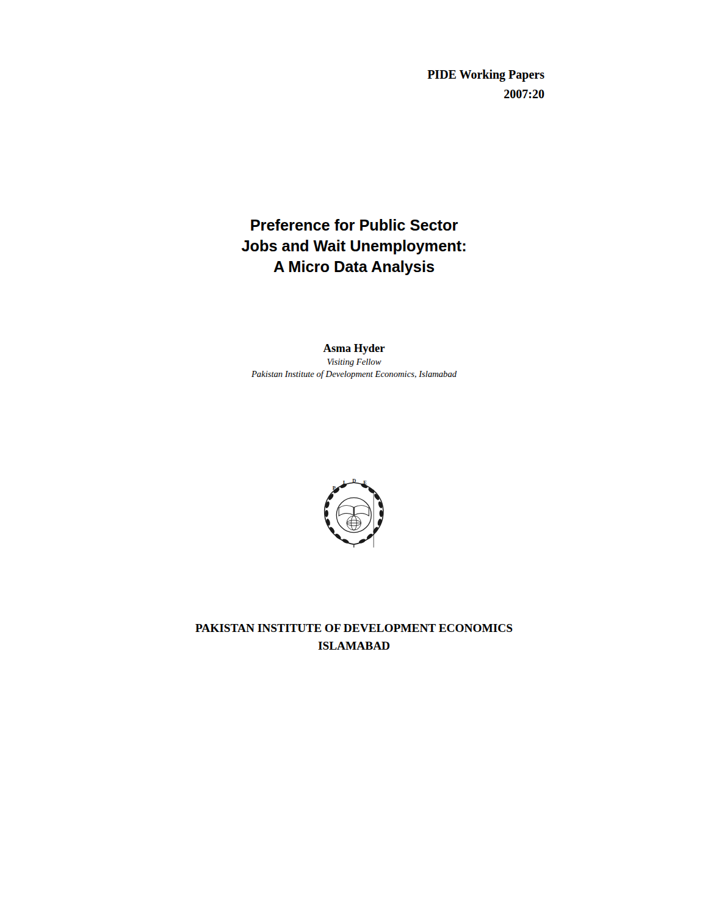PIDE Working Papers
2007:20
Preference for Public Sector
Jobs and Wait Unemployment:
A Micro Data Analysis
Asma Hyder
Visiting Fellow
Pakistan Institute of Development Economics, Islamabad
P I D E
PAKISTAN INSTITUTE OF DEVELOPMENT ECONOMICS
ISLAMABAD